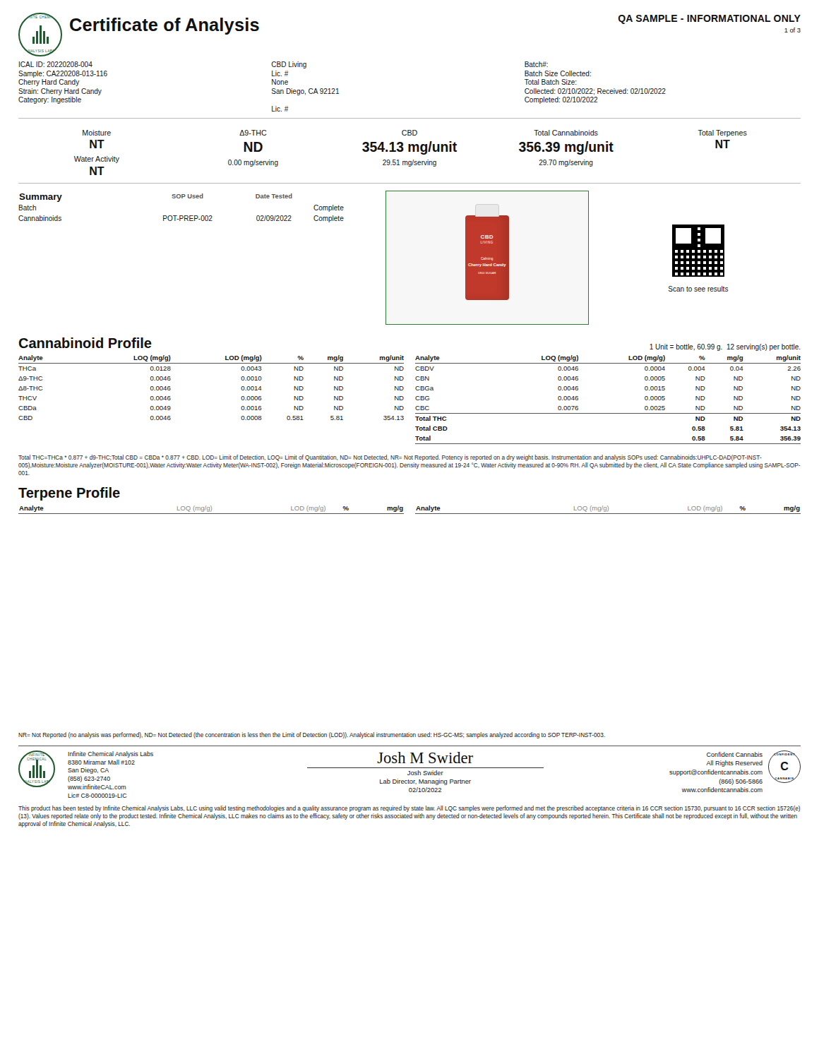Infinite Chemical
Analysis Labs
Certificate of Analysis
QA SAMPLE - INFORMATIONAL ONLY
1 of 3
ICAL ID: 20220208-004
Sample: CA220208-013-116
Cherry Hard Candy
Strain: Cherry Hard Candy
Category: Ingestible
CBD Living
Lic. #
None
San Diego, CA 92121
Lic. #
Batch#:
Batch Size Collected:
Total Batch Size:
Collected: 02/10/2022; Received: 02/10/2022
Completed: 02/10/2022
Moisture
NT
Water Activity
NT
Δ9-THC
ND
0.00 mg/serving
CBD
354.13 mg/unit
29.51 mg/serving
Total Cannabinoids
356.39 mg/unit
29.70 mg/serving
Total Terpenes
NT
| Summary | SOP Used | Date Tested | |
| --- | --- | --- | --- |
| Batch | | | Complete |
| Cannabinoids | POT-PREP-002 | 02/09/2022 | Complete |
CBDLIVING
Calming
Cherry Hard Candy
1800 SUGAR
Scan to see results
Cannabinoid Profile
1 Unit = bottle, 60.99 g. 12 serving(s) per bottle.
| Analyte | LOQ (mg/g) | LOD (mg/g) | % | mg/g | mg/unit |
| --- | --- | --- | --- | --- | --- |
| THCa | 0.0128 | 0.0043 | ND | ND | ND |
| Δ9-THC | 0.0046 | 0.0010 | ND | ND | ND |
| Δ8-THC | 0.0046 | 0.0014 | ND | ND | ND |
| THCV | 0.0046 | 0.0006 | ND | ND | ND |
| CBDa | 0.0049 | 0.0016 | ND | ND | ND |
| CBD | 0.0046 | 0.0008 | 0.581 | 5.81 | 354.13 |
| Analyte | LOQ (mg/g) | LOD (mg/g) | % | mg/g | mg/unit |
| --- | --- | --- | --- | --- | --- |
| CBDV | 0.0046 | 0.0004 | 0.004 | 0.04 | 2.26 |
| CBN | 0.0046 | 0.0005 | ND | ND | ND |
| CBGa | 0.0046 | 0.0015 | ND | ND | ND |
| CBG | 0.0046 | 0.0005 | ND | ND | ND |
| CBC | 0.0076 | 0.0025 | ND | ND | ND |
| Total THC | | | ND | ND | ND |
| Total CBD | | | 0.58 | 5.81 | 354.13 |
| Total | | | 0.58 | 5.84 | 356.39 |
Total THC=THCa * 0.877 + d9-THC;Total CBD = CBDa * 0.877 + CBD. LOD= Limit of Detection, LOQ= Limit of Quantitation, ND= Not Detected, NR= Not Reported. Potency is reported on a dry weight basis. Instrumentation and analysis SOPs used: Cannabinoids:UHPLC-DAD(POT-INST-005),Moisture:Moisture Analyzer(MOISTURE-001),Water Activity:Water Activity Meter(WA-INST-002), Foreign Material:Microscope(FOREIGN-001). Density measured at 19-24 °C, Water Activity measured at 0-90% RH. All QA submitted by the client, All CA State Compliance sampled using SAMPL-SOP-001.
Terpene Profile
| Analyte | LOQ (mg/g) | LOD (mg/g) | % | mg/g |
| --- | --- | --- | --- | --- |
| Analyte | LOQ (mg/g) | LOD (mg/g) | % | mg/g |
| --- | --- | --- | --- | --- |
NR= Not Reported (no analysis was performed), ND= Not Detected (the concentration is less then the Limit of Detection (LOD)). Analytical instrumentation used: HS-GC-MS; samples analyzed according to SOP TERP-INST-003.
Infinite Chemical
Analysis Labs
Infinite Chemical Analysis Labs
8380 Miramar Mall #102
San Diego, CA
(858) 623-2740
www.infiniteCAL.com
Lic# C8-0000019-LIC
Josh M Swider
Josh Swider
Lab Director, Managing Partner
02/10/2022
Confident Cannabis
All Rights Reserved
support@confidentcannabis.com
(866) 506-5866
www.confidentcannabis.com
Confident
Cannabis
C
This product has been tested by Infinite Chemical Analysis Labs, LLC using valid testing methodologies and a quality assurance program as required by state law. All LQC samples were performed and met the prescribed acceptance criteria in 16 CCR section 15730, pursuant to 16 CCR section 15726(e)(13). Values reported relate only to the product tested. Infinite Chemical Analysis, LLC makes no claims as to the efficacy, safety or other risks associated with any detected or non-detected levels of any compounds reported herein. This Certificate shall not be reproduced except in full, without the written approval of Infinite Chemical Analysis, LLC.